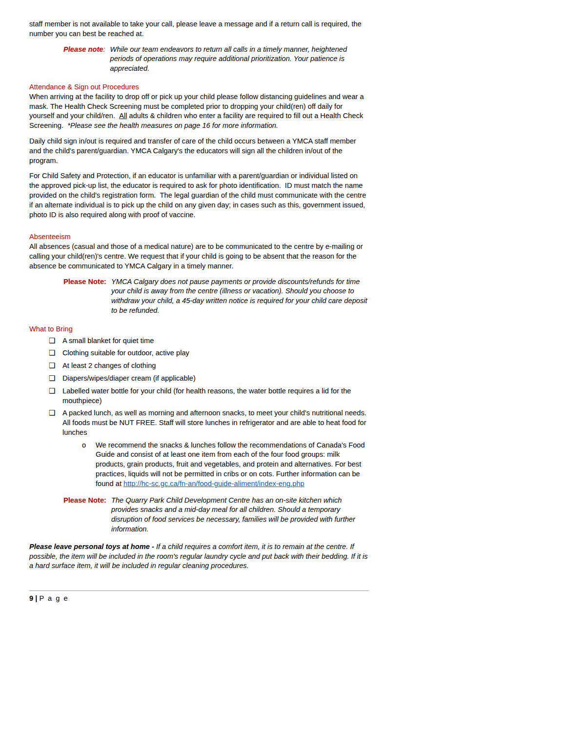staff member is not available to take your call, please leave a message and if a return call is required, the number you can best be reached at.
Please note: While our team endeavors to return all calls in a timely manner, heightened periods of operations may require additional prioritization. Your patience is appreciated.
Attendance & Sign out Procedures
When arriving at the facility to drop off or pick up your child please follow distancing guidelines and wear a mask. The Health Check Screening must be completed prior to dropping your child(ren) off daily for yourself and your child/ren. All adults & children who enter a facility are required to fill out a Health Check Screening. *Please see the health measures on page 16 for more information.
Daily child sign in/out is required and transfer of care of the child occurs between a YMCA staff member and the child's parent/guardian. YMCA Calgary's the educators will sign all the children in/out of the program.
For Child Safety and Protection, if an educator is unfamiliar with a parent/guardian or individual listed on the approved pick-up list, the educator is required to ask for photo identification. ID must match the name provided on the child's registration form. The legal guardian of the child must communicate with the centre if an alternate individual is to pick up the child on any given day; in cases such as this, government issued, photo ID is also required along with proof of vaccine.
Absenteeism
All absences (casual and those of a medical nature) are to be communicated to the centre by e-mailing or calling your child(ren)'s centre. We request that if your child is going to be absent that the reason for the absence be communicated to YMCA Calgary in a timely manner.
Please Note: YMCA Calgary does not pause payments or provide discounts/refunds for time your child is away from the centre (illness or vacation). Should you choose to withdraw your child, a 45-day written notice is required for your child care deposit to be refunded.
What to Bring
A small blanket for quiet time
Clothing suitable for outdoor, active play
At least 2 changes of clothing
Diapers/wipes/diaper cream (if applicable)
Labelled water bottle for your child (for health reasons, the water bottle requires a lid for the mouthpiece)
A packed lunch, as well as morning and afternoon snacks, to meet your child's nutritional needs. All foods must be NUT FREE. Staff will store lunches in refrigerator and are able to heat food for lunches
We recommend the snacks & lunches follow the recommendations of Canada's Food Guide and consist of at least one item from each of the four food groups: milk products, grain products, fruit and vegetables, and protein and alternatives. For best practices, liquids will not be permitted in cribs or on cots. Further information can be found at http://hc-sc.gc.ca/fn-an/food-guide-aliment/index-eng.php
Please Note: The Quarry Park Child Development Centre has an on-site kitchen which provides snacks and a mid-day meal for all children. Should a temporary disruption of food services be necessary, families will be provided with further information.
Please leave personal toys at home - If a child requires a comfort item, it is to remain at the centre. If possible, the item will be included in the room's regular laundry cycle and put back with their bedding. If it is a hard surface item, it will be included in regular cleaning procedures.
9 | P a g e